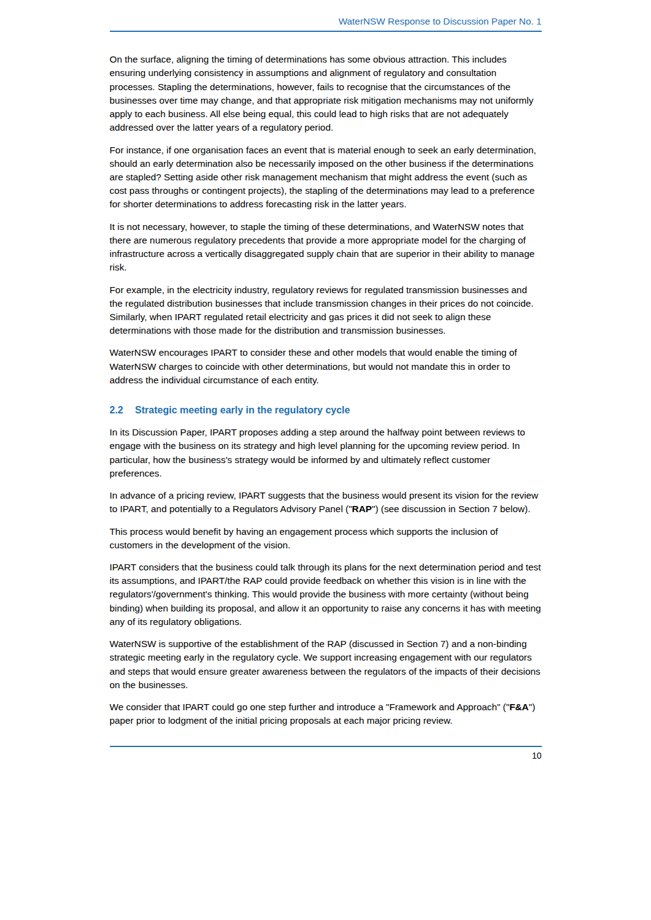WaterNSW Response to Discussion Paper No. 1
On the surface, aligning the timing of determinations has some obvious attraction. This includes ensuring underlying consistency in assumptions and alignment of regulatory and consultation processes. Stapling the determinations, however, fails to recognise that the circumstances of the businesses over time may change, and that appropriate risk mitigation mechanisms may not uniformly apply to each business. All else being equal, this could lead to high risks that are not adequately addressed over the latter years of a regulatory period.
For instance, if one organisation faces an event that is material enough to seek an early determination, should an early determination also be necessarily imposed on the other business if the determinations are stapled? Setting aside other risk management mechanism that might address the event (such as cost pass throughs or contingent projects), the stapling of the determinations may lead to a preference for shorter determinations to address forecasting risk in the latter years.
It is not necessary, however, to staple the timing of these determinations, and WaterNSW notes that there are numerous regulatory precedents that provide a more appropriate model for the charging of infrastructure across a vertically disaggregated supply chain that are superior in their ability to manage risk.
For example, in the electricity industry, regulatory reviews for regulated transmission businesses and the regulated distribution businesses that include transmission changes in their prices do not coincide. Similarly, when IPART regulated retail electricity and gas prices it did not seek to align these determinations with those made for the distribution and transmission businesses.
WaterNSW encourages IPART to consider these and other models that would enable the timing of WaterNSW charges to coincide with other determinations, but would not mandate this in order to address the individual circumstance of each entity.
2.2 Strategic meeting early in the regulatory cycle
In its Discussion Paper, IPART proposes adding a step around the halfway point between reviews to engage with the business on its strategy and high level planning for the upcoming review period. In particular, how the business's strategy would be informed by and ultimately reflect customer preferences.
In advance of a pricing review, IPART suggests that the business would present its vision for the review to IPART, and potentially to a Regulators Advisory Panel ("RAP") (see discussion in Section 7 below).
This process would benefit by having an engagement process which supports the inclusion of customers in the development of the vision.
IPART considers that the business could talk through its plans for the next determination period and test its assumptions, and IPART/the RAP could provide feedback on whether this vision is in line with the regulators'/government's thinking. This would provide the business with more certainty (without being binding) when building its proposal, and allow it an opportunity to raise any concerns it has with meeting any of its regulatory obligations.
WaterNSW is supportive of the establishment of the RAP (discussed in Section 7) and a non-binding strategic meeting early in the regulatory cycle. We support increasing engagement with our regulators and steps that would ensure greater awareness between the regulators of the impacts of their decisions on the businesses.
We consider that IPART could go one step further and introduce a "Framework and Approach" ("F&A") paper prior to lodgment of the initial pricing proposals at each major pricing review.
10